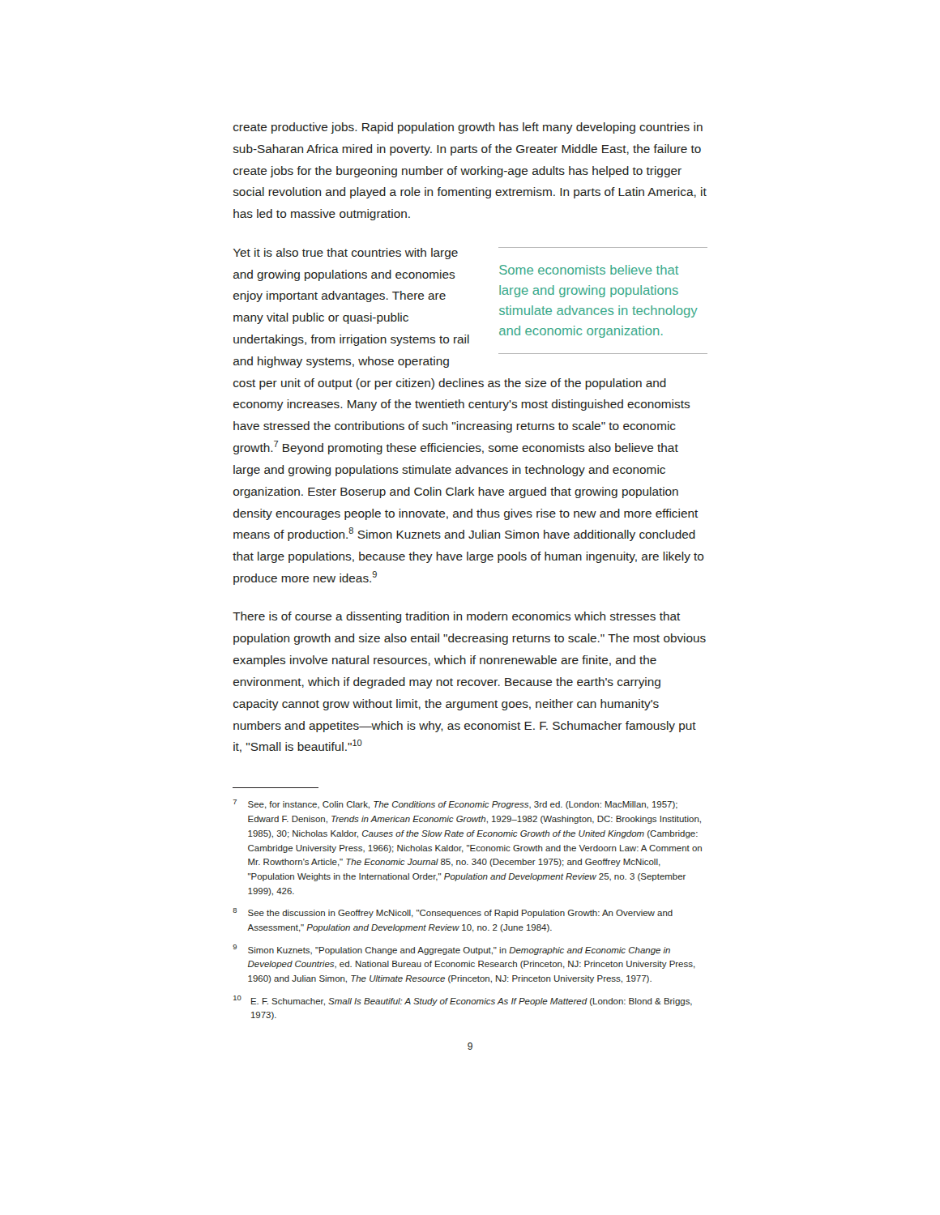create productive jobs. Rapid population growth has left many developing countries in sub-Saharan Africa mired in poverty. In parts of the Greater Middle East, the failure to create jobs for the burgeoning number of working-age adults has helped to trigger social revolution and played a role in fomenting extremism. In parts of Latin America, it has led to massive outmigration.
Some economists believe that large and growing populations stimulate advances in technology and economic organization.
Yet it is also true that countries with large and growing populations and economies enjoy important advantages. There are many vital public or quasi-public undertakings, from irrigation systems to rail and highway systems, whose operating cost per unit of output (or per citizen) declines as the size of the population and economy increases. Many of the twentieth century's most distinguished economists have stressed the contributions of such "increasing returns to scale" to economic growth.7 Beyond promoting these efficiencies, some economists also believe that large and growing populations stimulate advances in technology and economic organization. Ester Boserup and Colin Clark have argued that growing population density encourages people to innovate, and thus gives rise to new and more efficient means of production.8 Simon Kuznets and Julian Simon have additionally concluded that large populations, because they have large pools of human ingenuity, are likely to produce more new ideas.9
There is of course a dissenting tradition in modern economics which stresses that population growth and size also entail "decreasing returns to scale." The most obvious examples involve natural resources, which if nonrenewable are finite, and the environment, which if degraded may not recover. Because the earth's carrying capacity cannot grow without limit, the argument goes, neither can humanity's numbers and appetites—which is why, as economist E. F. Schumacher famously put it, "Small is beautiful."10
7 See, for instance, Colin Clark, The Conditions of Economic Progress, 3rd ed. (London: MacMillan, 1957); Edward F. Denison, Trends in American Economic Growth, 1929–1982 (Washington, DC: Brookings Institution, 1985), 30; Nicholas Kaldor, Causes of the Slow Rate of Economic Growth of the United Kingdom (Cambridge: Cambridge University Press, 1966); Nicholas Kaldor, "Economic Growth and the Verdoorn Law: A Comment on Mr. Rowthorn's Article," The Economic Journal 85, no. 340 (December 1975); and Geoffrey McNicoll, "Population Weights in the International Order," Population and Development Review 25, no. 3 (September 1999), 426.
8 See the discussion in Geoffrey McNicoll, "Consequences of Rapid Population Growth: An Overview and Assessment," Population and Development Review 10, no. 2 (June 1984).
9 Simon Kuznets, "Population Change and Aggregate Output," in Demographic and Economic Change in Developed Countries, ed. National Bureau of Economic Research (Princeton, NJ: Princeton University Press, 1960) and Julian Simon, The Ultimate Resource (Princeton, NJ: Princeton University Press, 1977).
10 E. F. Schumacher, Small Is Beautiful: A Study of Economics As If People Mattered (London: Blond & Briggs, 1973).
9